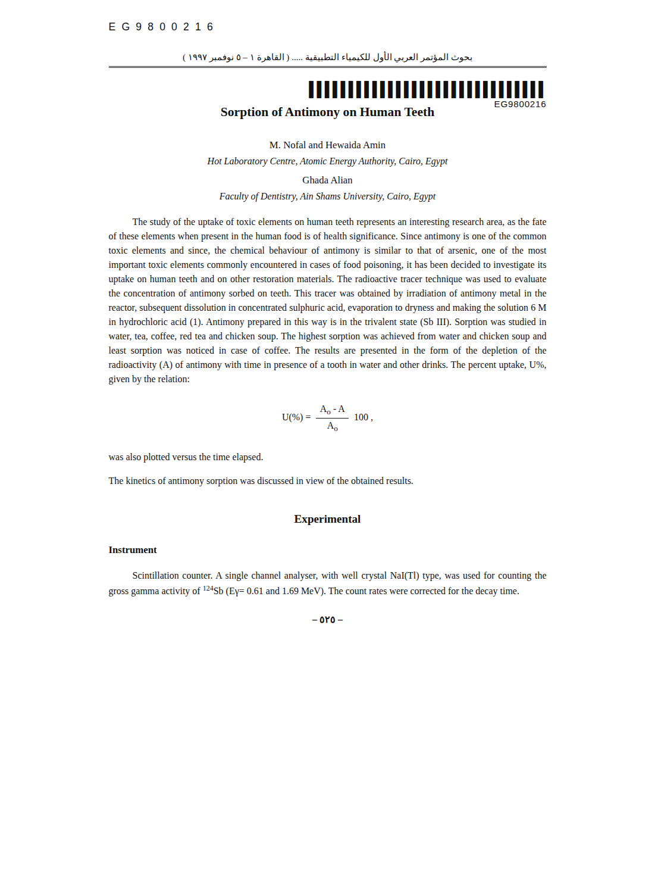E G 9 8 0 0 2 1 6
بحوث المؤتمر العربي الأول للكيمياء التطبيقية ..... ( القاهرة ١ – ٥ نوفمبر ١٩٩٧ )
▌▌▌▌▌▌▌▌▌▌▌▌▌▌▌▌▌▌▌▌▌▌▌▌▌▌▌▌▌▌ EG9800216
Sorption of Antimony on Human Teeth
M. Nofal and Hewaida Amin
Hot Laboratory Centre, Atomic Energy Authority, Cairo, Egypt
Ghada Alian
Faculty of Dentistry, Ain Shams University, Cairo, Egypt
The study of the uptake of toxic elements on human teeth represents an interesting research area, as the fate of these elements when present in the human food is of health significance. Since antimony is one of the common toxic elements and since, the chemical behaviour of antimony is similar to that of arsenic, one of the most important toxic elements commonly encountered in cases of food poisoning, it has been decided to investigate its uptake on human teeth and on other restoration materials. The radioactive tracer technique was used to evaluate the concentration of antimony sorbed on teeth. This tracer was obtained by irradiation of antimony metal in the reactor, subsequent dissolution in concentrated sulphuric acid, evaporation to dryness and making the solution 6 M in hydrochloric acid (1). Antimony prepared in this way is in the trivalent state (Sb III). Sorption was studied in water, tea, coffee, red tea and chicken soup. The highest sorption was achieved from water and chicken soup and least sorption was noticed in case of coffee. The results are presented in the form of the depletion of the radioactivity (A) of antimony with time in presence of a tooth in water and other drinks. The percent uptake, U%, given by the relation:
U(%) = Ao - A Ao 100 ,
was also plotted versus the time elapsed.
The kinetics of antimony sorption was discussed in view of the obtained results.
Experimental
Instrument
Scintillation counter. A single channel analyser, with well crystal NaI(Tl) type, was used for counting the gross gamma activity of 124Sb (Eγ= 0.61 and 1.69 MeV). The count rates were corrected for the decay time.
– ٥٢٥ –